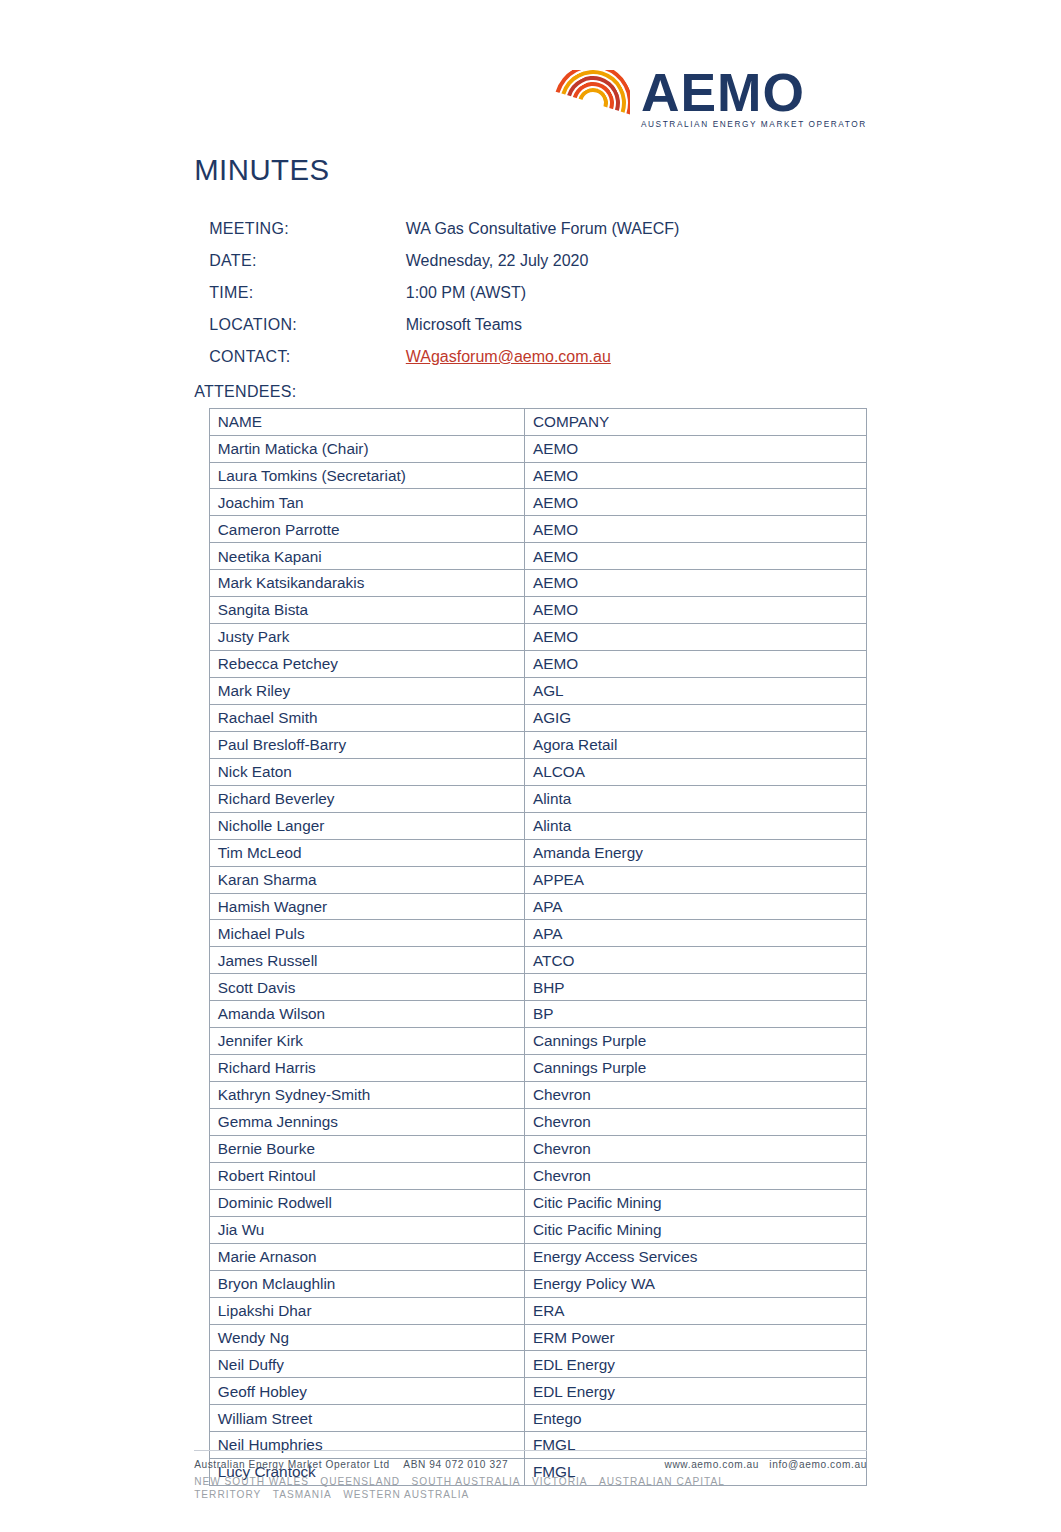AEMO
Australian Energy Market Operator
MINUTES
MEETING:
WA Gas Consultative Forum (WAECF)
DATE:
Wednesday, 22 July 2020
TIME:
1:00 PM (AWST)
LOCATION:
Microsoft Teams
CONTACT:
WAgasforum@aemo.com.au
ATTENDEES:
| NAME | COMPANY |
| --- | --- |
| Martin Maticka (Chair) | AEMO |
| Laura Tomkins (Secretariat) | AEMO |
| Joachim Tan | AEMO |
| Cameron Parrotte | AEMO |
| Neetika Kapani | AEMO |
| Mark Katsikandarakis | AEMO |
| Sangita Bista | AEMO |
| Justy Park | AEMO |
| Rebecca Petchey | AEMO |
| Mark Riley | AGL |
| Rachael Smith | AGIG |
| Paul Bresloff-Barry | Agora Retail |
| Nick Eaton | ALCOA |
| Richard Beverley | Alinta |
| Nicholle Langer | Alinta |
| Tim McLeod | Amanda Energy |
| Karan Sharma | APPEA |
| Hamish Wagner | APA |
| Michael Puls | APA |
| James Russell | ATCO |
| Scott Davis | BHP |
| Amanda Wilson | BP |
| Jennifer Kirk | Cannings Purple |
| Richard Harris | Cannings Purple |
| Kathryn Sydney-Smith | Chevron |
| Gemma Jennings | Chevron |
| Bernie Bourke | Chevron |
| Robert Rintoul | Chevron |
| Dominic Rodwell | Citic Pacific Mining |
| Jia Wu | Citic Pacific Mining |
| Marie Arnason | Energy Access Services |
| Bryon Mclaughlin | Energy Policy WA |
| Lipakshi Dhar | ERA |
| Wendy Ng | ERM Power |
| Neil Duffy | EDL Energy |
| Geoff Hobley | EDL Energy |
| William Street | Entego |
| Neil Humphries | FMGL |
| Lucy Crantock | FMGL |
Australian Energy Market Operator Ltd ABN 94 072 010 327
www.aemo.com.au info@aemo.com.au
NEW SOUTH WALES QUEENSLAND SOUTH AUSTRALIA VICTORIA AUSTRALIAN CAPITAL TERRITORY TASMANIA WESTERN AUSTRALIA